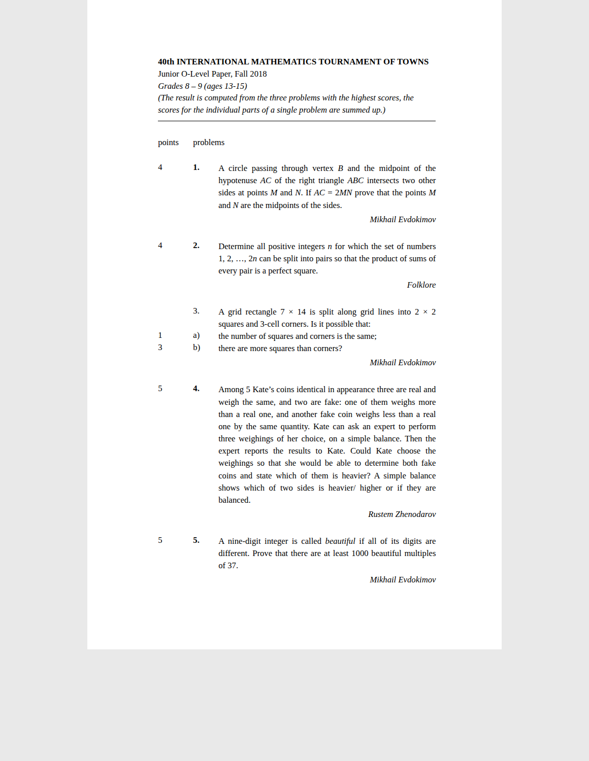40th INTERNATIONAL MATHEMATICS TOURNAMENT OF TOWNS
Junior O-Level Paper, Fall 2018
Grades 8 – 9 (ages 13-15)
(The result is computed from the three problems with the highest scores, the scores for the individual parts of a single problem are summed up.)
| points | problems |
| 4 | 1. | A circle passing through vertex B and the midpoint of the hypotenuse AC of the right triangle ABC intersects two other sides at points M and N . If AC = 2 MN prove that the points M and N are the midpoints of the sides. Mikhail Evdokimov |
| 4 | 2. | Determine all positive integers n for which the set of numbers 1, 2, …, 2 n can be split into pairs so that the product of sums of every pair is a perfect square. Folklore |
| | 3. | A grid rectangle 7 × 14 is split along grid lines into 2 × 2 squares and 3-cell corners. Is it possible that: |
| 1 | a) | the number of squares and corners is the same; |
| 3 | b) | there are more squares than corners? Mikhail Evdokimov |
| 5 | 4. | Among 5 Kate’s coins identical in appearance three are real and weigh the same, and two are fake: one of them weighs more than a real one, and another fake coin weighs less than a real one by the same quantity. Kate can ask an expert to perform three weighings of her choice, on a simple balance. Then the expert reports the results to Kate. Could Kate choose the weighings so that she would be able to determine both fake coins and state which of them is heavier? A simple balance shows which of two sides is heavier/ higher or if they are balanced. Rustem Zhenodarov |
| 5 | 5. | A nine-digit integer is called beautiful if all of its digits are different. Prove that there are at least 1000 beautiful multiples of 37. Mikhail Evdokimov |